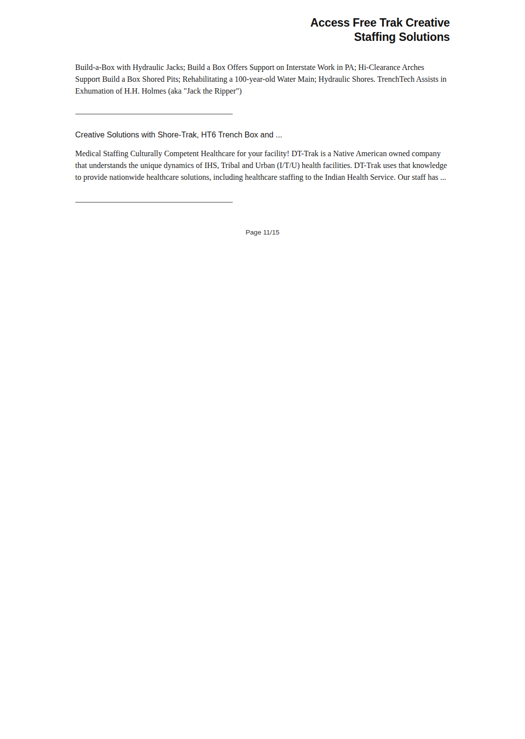Access Free Trak Creative
Staffing Solutions
Build-a-Box with Hydraulic Jacks; Build a Box Offers Support on Interstate Work in PA; Hi-Clearance Arches Support Build a Box Shored Pits; Rehabilitating a 100-year-old Water Main; Hydraulic Shores. TrenchTech Assists in Exhumation of H.H. Holmes (aka "Jack the Ripper")
Creative Solutions with Shore-Trak, HT6 Trench Box and ...
Medical Staffing Culturally Competent Healthcare for your facility! DT-Trak is a Native American owned company that understands the unique dynamics of IHS, Tribal and Urban (I/T/U) health facilities. DT-Trak uses that knowledge to provide nationwide healthcare solutions, including healthcare staffing to the Indian Health Service. Our staff has ...
Page 11/15